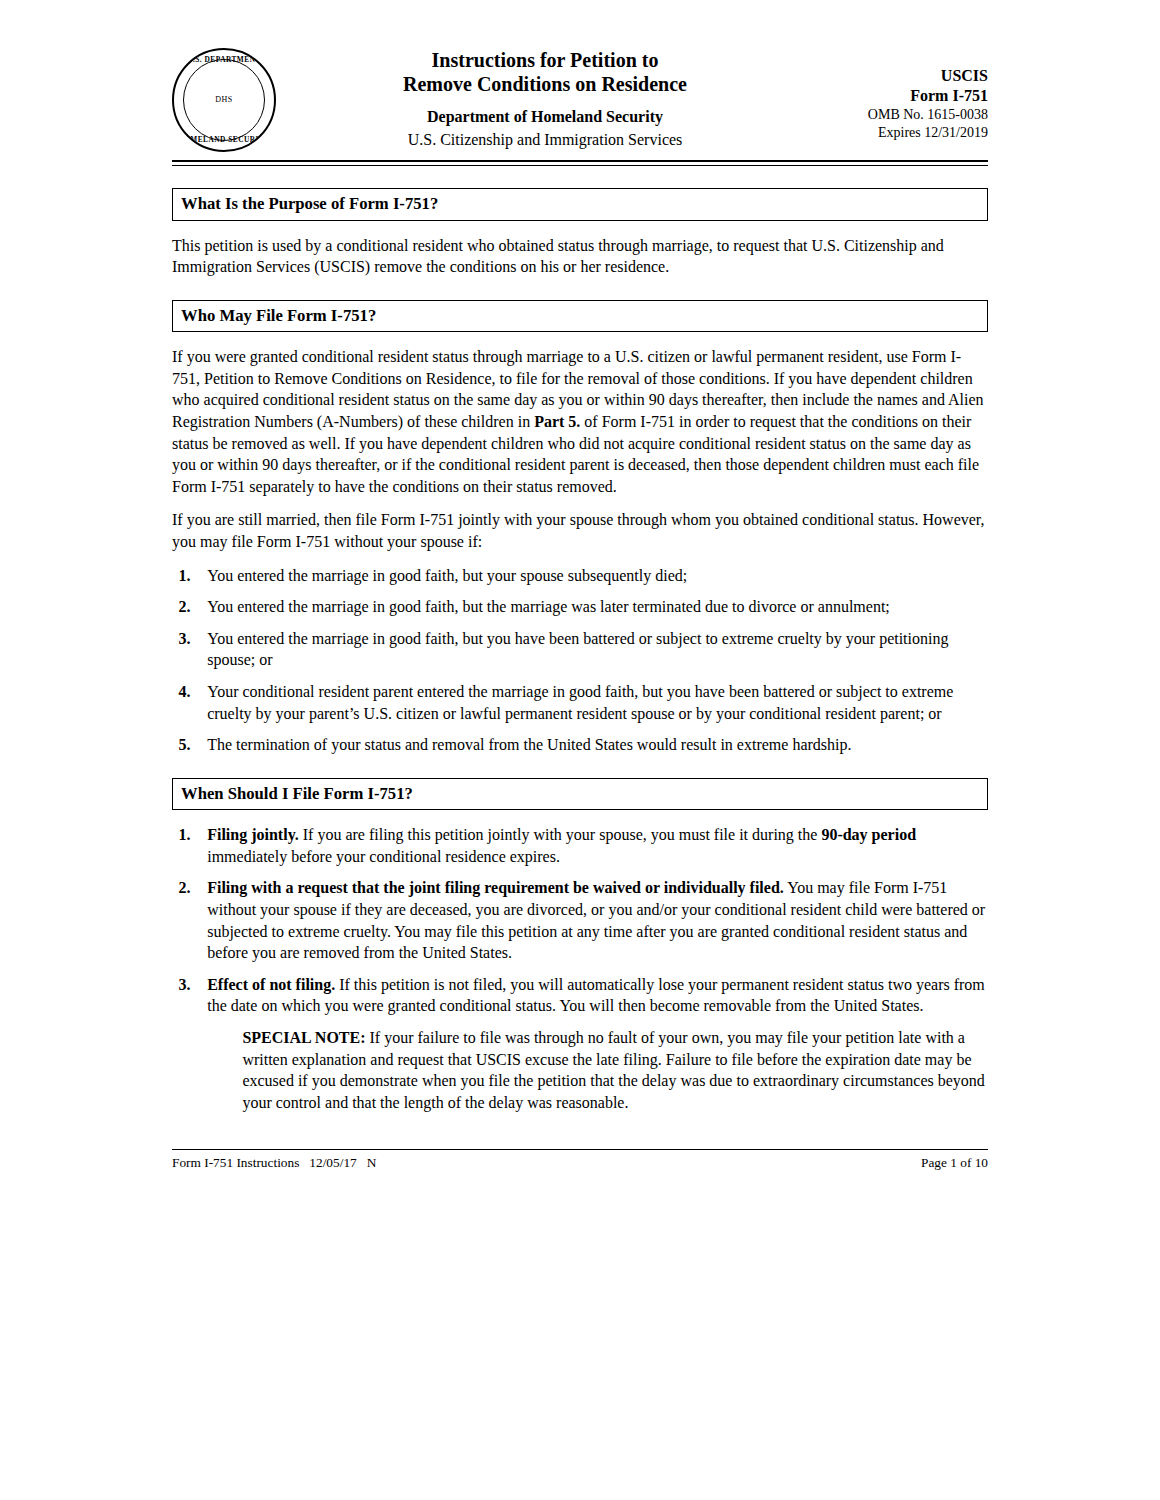U.S. DEPARTMENT
DHS
HOMELAND SECURITY
Instructions for Petition to
Remove Conditions on Residence
Department of Homeland Security
U.S. Citizenship and Immigration Services
USCIS
Form I-751
OMB No. 1615-0038
Expires 12/31/2019
What Is the Purpose of Form I-751?
This petition is used by a conditional resident who obtained status through marriage, to request that U.S. Citizenship and Immigration Services (USCIS) remove the conditions on his or her residence.
Who May File Form I-751?
If you were granted conditional resident status through marriage to a U.S. citizen or lawful permanent resident, use Form I-751, Petition to Remove Conditions on Residence, to file for the removal of those conditions. If you have dependent children who acquired conditional resident status on the same day as you or within 90 days thereafter, then include the names and Alien Registration Numbers (A-Numbers) of these children in Part 5. of Form I-751 in order to request that the conditions on their status be removed as well. If you have dependent children who did not acquire conditional resident status on the same day as you or within 90 days thereafter, or if the conditional resident parent is deceased, then those dependent children must each file Form I-751 separately to have the conditions on their status removed.
If you are still married, then file Form I-751 jointly with your spouse through whom you obtained conditional status. However, you may file Form I-751 without your spouse if:
You entered the marriage in good faith, but your spouse subsequently died;
You entered the marriage in good faith, but the marriage was later terminated due to divorce or annulment;
You entered the marriage in good faith, but you have been battered or subject to extreme cruelty by your petitioning spouse; or
Your conditional resident parent entered the marriage in good faith, but you have been battered or subject to extreme cruelty by your parent’s U.S. citizen or lawful permanent resident spouse or by your conditional resident parent; or
The termination of your status and removal from the United States would result in extreme hardship.
When Should I File Form I-751?
Filing jointly. If you are filing this petition jointly with your spouse, you must file it during the 90-day period immediately before your conditional residence expires.
Filing with a request that the joint filing requirement be waived or individually filed. You may file Form I-751 without your spouse if they are deceased, you are divorced, or you and/or your conditional resident child were battered or subjected to extreme cruelty. You may file this petition at any time after you are granted conditional resident status and before you are removed from the United States.
Effect of not filing. If this petition is not filed, you will automatically lose your permanent resident status two years from the date on which you were granted conditional status. You will then become removable from the United States.
SPECIAL NOTE: If your failure to file was through no fault of your own, you may file your petition late with a written explanation and request that USCIS excuse the late filing. Failure to file before the expiration date may be excused if you demonstrate when you file the petition that the delay was due to extraordinary circumstances beyond your control and that the length of the delay was reasonable.
Form I-751 Instructions 12/05/17 N
Page 1 of 10